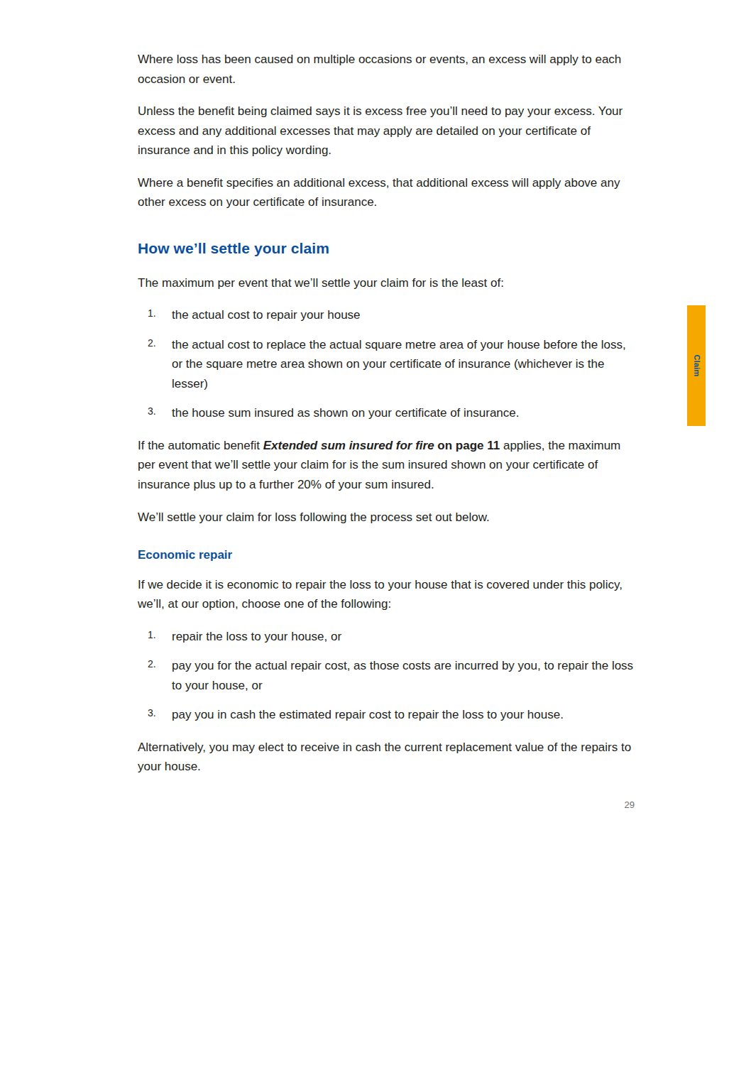Where loss has been caused on multiple occasions or events, an excess will apply to each occasion or event.
Unless the benefit being claimed says it is excess free you’ll need to pay your excess. Your excess and any additional excesses that may apply are detailed on your certificate of insurance and in this policy wording.
Where a benefit specifies an additional excess, that additional excess will apply above any other excess on your certificate of insurance.
How we’ll settle your claim
The maximum per event that we’ll settle your claim for is the least of:
the actual cost to repair your house
the actual cost to replace the actual square metre area of your house before the loss, or the square metre area shown on your certificate of insurance (whichever is the lesser)
the house sum insured as shown on your certificate of insurance.
If the automatic benefit Extended sum insured for fire on page 11 applies, the maximum per event that we’ll settle your claim for is the sum insured shown on your certificate of insurance plus up to a further 20% of your sum insured.
We’ll settle your claim for loss following the process set out below.
Economic repair
If we decide it is economic to repair the loss to your house that is covered under this policy, we’ll, at our option, choose one of the following:
repair the loss to your house, or
pay you for the actual repair cost, as those costs are incurred by you, to repair the loss to your house, or
pay you in cash the estimated repair cost to repair the loss to your house.
Alternatively, you may elect to receive in cash the current replacement value of the repairs to your house.
Claim
29